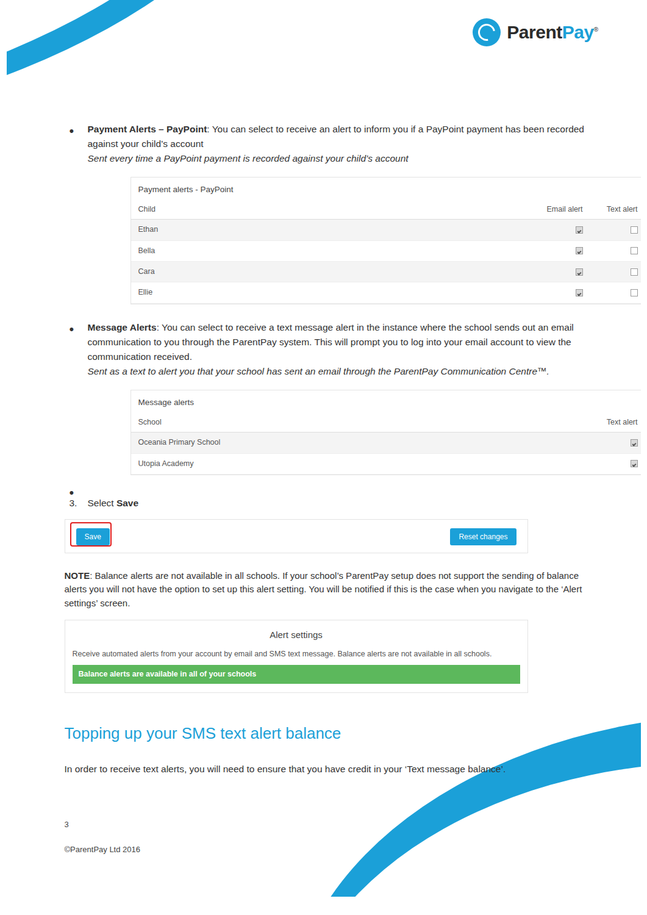ParentPay®
Payment Alerts – PayPoint: You can select to receive an alert to inform you if a PayPoint payment has been recorded against your child’s account
Sent every time a PayPoint payment is recorded against your child’s account
Payment alerts - PayPoint
| Child | Email alert | Text alert |
| --- | --- | --- |
| Ethan | | |
| Bella | | |
| Cara | | |
| Ellie | | |
Message Alerts: You can select to receive a text message alert in the instance where the school sends out an email communication to you through the ParentPay system. This will prompt you to log into your email account to view the communication received.
Sent as a text to alert you that your school has sent an email through the ParentPay Communication Centre™.
Message alerts
| School | Text alert |
| --- | --- |
| Oceania Primary School | |
| Utopia Academy | |
Select Save
Save Reset changes
NOTE: Balance alerts are not available in all schools. If your school’s ParentPay setup does not support the sending of balance alerts you will not have the option to set up this alert setting. You will be notified if this is the case when you navigate to the ‘Alert settings’ screen.
Alert settings
Receive automated alerts from your account by email and SMS text message. Balance alerts are not available in all schools.
Balance alerts are available in all of your schools
Topping up your SMS text alert balance
In order to receive text alerts, you will need to ensure that you have credit in your ‘Text message balance’.
3
©ParentPay Ltd 2016
www.parentpay.com